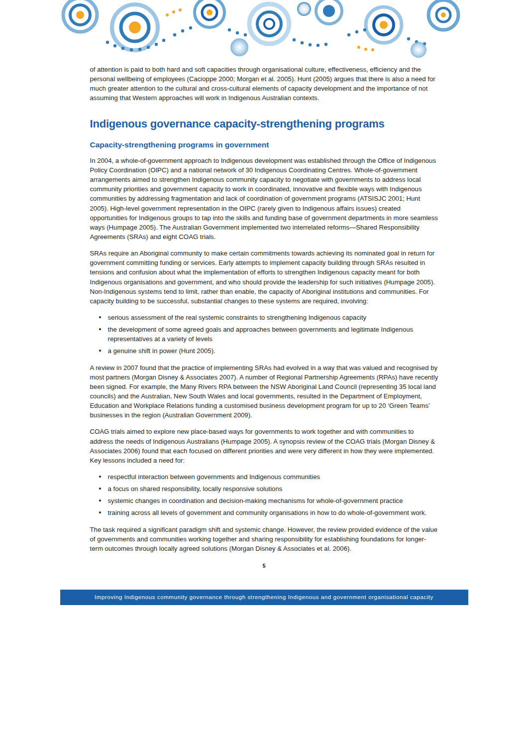of attention is paid to both hard and soft capacities through organisational culture, effectiveness, efficiency and the personal wellbeing of employees (Cacioppe 2000; Morgan et al. 2005). Hunt (2005) argues that there is also a need for much greater attention to the cultural and cross-cultural elements of capacity development and the importance of not assuming that Western approaches will work in Indigenous Australian contexts.
Indigenous governance capacity-strengthening programs
Capacity-strengthening programs in government
In 2004, a whole-of-government approach to Indigenous development was established through the Office of Indigenous Policy Coordination (OIPC) and a national network of 30 Indigenous Coordinating Centres. Whole-of-government arrangements aimed to strengthen Indigenous community capacity to negotiate with governments to address local community priorities and government capacity to work in coordinated, innovative and flexible ways with Indigenous communities by addressing fragmentation and lack of coordination of government programs (ATSISJC 2001; Hunt 2005). High-level government representation in the OIPC (rarely given to Indigenous affairs issues) created opportunities for Indigenous groups to tap into the skills and funding base of government departments in more seamless ways (Humpage 2005). The Australian Government implemented two interrelated reforms—Shared Responsibility Agreements (SRAs) and eight COAG trials.
SRAs require an Aboriginal community to make certain commitments towards achieving its nominated goal in return for government committing funding or services. Early attempts to implement capacity building through SRAs resulted in tensions and confusion about what the implementation of efforts to strengthen Indigenous capacity meant for both Indigenous organisations and government, and who should provide the leadership for such initiatives (Humpage 2005). Non-Indigenous systems tend to limit, rather than enable, the capacity of Aboriginal institutions and communities. For capacity building to be successful, substantial changes to these systems are required, involving:
serious assessment of the real systemic constraints to strengthening Indigenous capacity
the development of some agreed goals and approaches between governments and legitimate Indigenous representatives at a variety of levels
a genuine shift in power (Hunt 2005).
A review in 2007 found that the practice of implementing SRAs had evolved in a way that was valued and recognised by most partners (Morgan Disney & Associates 2007). A number of Regional Partnership Agreements (RPAs) have recently been signed. For example, the Many Rivers RPA between the NSW Aboriginal Land Council (representing 35 local land councils) and the Australian, New South Wales and local governments, resulted in the Department of Employment, Education and Workplace Relations funding a customised business development program for up to 20 ‘Green Teams’ businesses in the region (Australian Government 2009).
COAG trials aimed to explore new place-based ways for governments to work together and with communities to address the needs of Indigenous Australians (Humpage 2005). A synopsis review of the COAG trials (Morgan Disney & Associates 2006) found that each focused on different priorities and were very different in how they were implemented. Key lessons included a need for:
respectful interaction between governments and Indigenous communities
a focus on shared responsibility, locally responsive solutions
systemic changes in coordination and decision-making mechanisms for whole-of-government practice
training across all levels of government and community organisations in how to do whole-of-government work.
The task required a significant paradigm shift and systemic change. However, the review provided evidence of the value of governments and communities working together and sharing responsibility for establishing foundations for longer-term outcomes through locally agreed solutions (Morgan Disney & Associates et al. 2006).
5
Improving Indigenous community governance through strengthening Indigenous and government organisational capacity